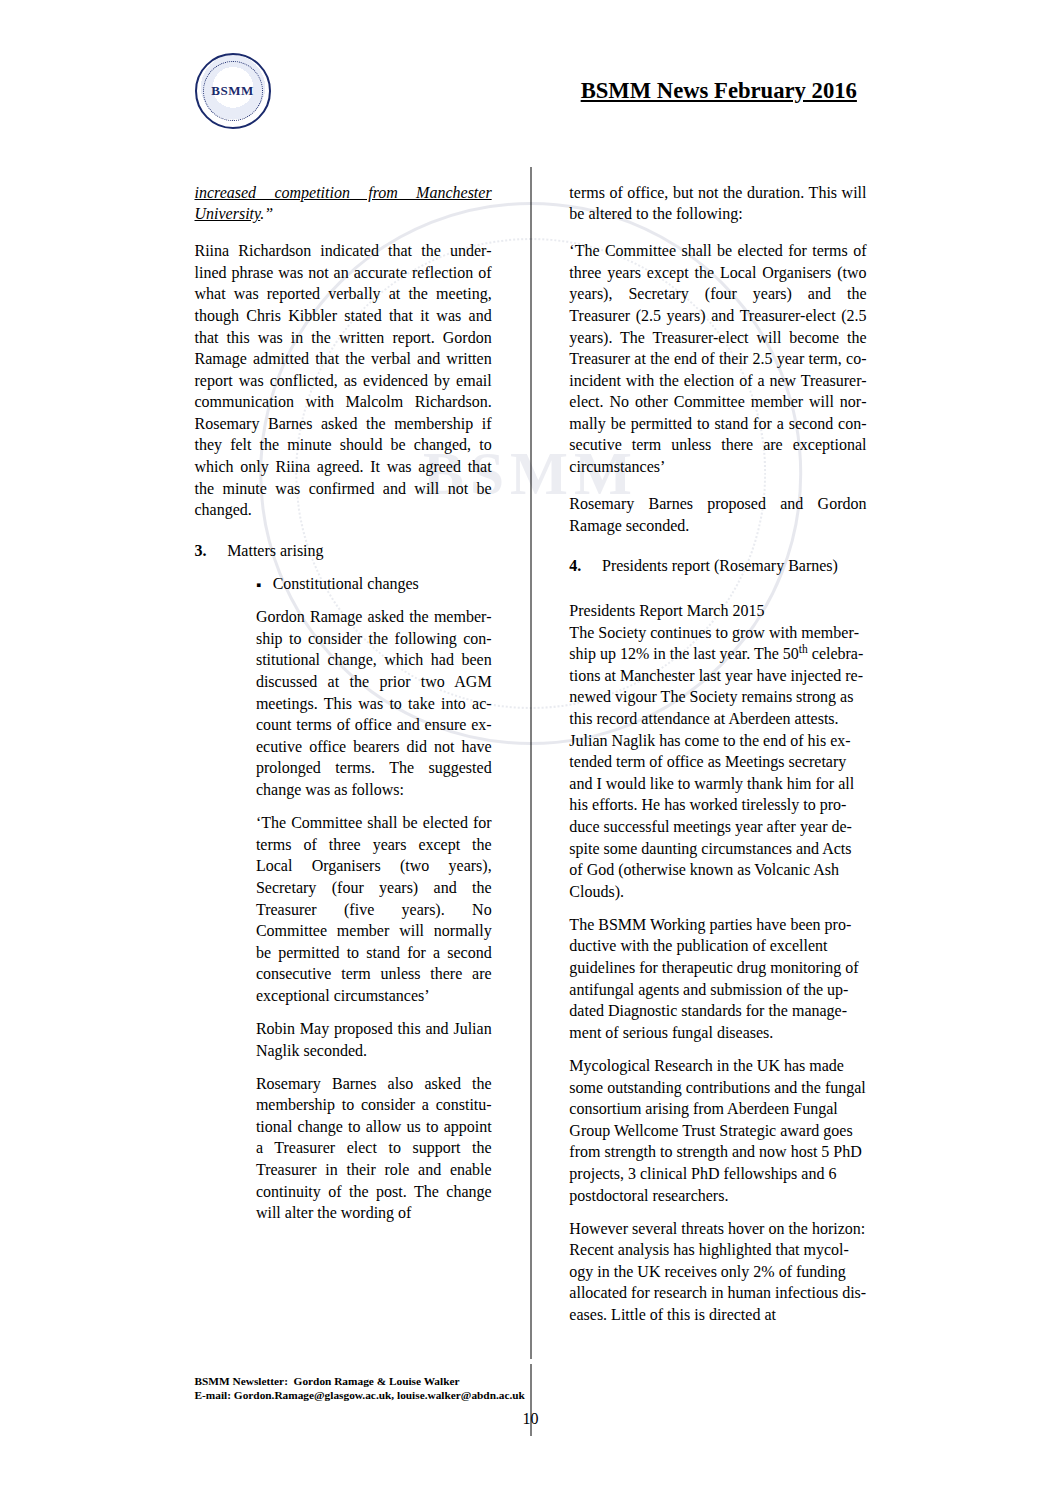BSMM News February 2016
BSMM
increased competition from Manchester University.”
Riina Richardson indicated that the underlined phrase was not an accurate reflection of what was reported verbally at the meeting, though Chris Kibbler stated that it was and that this was in the written report. Gordon Ramage admitted that the verbal and written report was conflicted, as evidenced by email communication with Malcolm Richardson. Rosemary Barnes asked the membership if they felt the minute should be changed, to which only Riina agreed. It was agreed that the minute was confirmed and will not be changed.
3.
Matters arising
Constitutional changes
Gordon Ramage asked the membership to consider the following constitutional change, which had been discussed at the prior two AGM meetings. This was to take into account terms of office and ensure executive office bearers did not have prolonged terms. The suggested change was as follows:
‘The Committee shall be elected for terms of three years except the Local Organisers (two years), Secretary (four years) and the Treasurer (five years). No Committee member will normally be permitted to stand for a second consecutive term unless there are exceptional circumstances’
Robin May proposed this and Julian Naglik seconded.
Rosemary Barnes also asked the membership to consider a constitutional change to allow us to appoint a Treasurer elect to support the Treasurer in their role and enable continuity of the post. The change will alter the wording of
terms of office, but not the duration. This will be altered to the following:
‘The Committee shall be elected for terms of three years except the Local Organisers (two years), Secretary (four years) and the Treasurer (2.5 years) and Treasurer-elect (2.5 years). The Treasurer-elect will become the Treasurer at the end of their 2.5 year term, coincident with the election of a new Treasurer-elect. No other Committee member will normally be permitted to stand for a second consecutive term unless there are exceptional circumstances’
Rosemary Barnes proposed and Gordon Ramage seconded.
4.
Presidents report (Rosemary Barnes)
Presidents Report March 2015
The Society continues to grow with membership up 12% in the last year. The 50th celebrations at Manchester last year have injected renewed vigour The Society remains strong as this record attendance at Aberdeen attests. Julian Naglik has come to the end of his extended term of office as Meetings secretary and I would like to warmly thank him for all his efforts. He has worked tirelessly to produce successful meetings year after year despite some daunting circumstances and Acts of God (otherwise known as Volcanic Ash Clouds).
The BSMM Working parties have been productive with the publication of excellent guidelines for therapeutic drug monitoring of antifungal agents and submission of the updated Diagnostic standards for the management of serious fungal diseases.
Mycological Research in the UK has made some outstanding contributions and the fungal consortium arising from Aberdeen Fungal Group Wellcome Trust Strategic award goes from strength to strength and now host 5 PhD projects, 3 clinical PhD fellowships and 6 postdoctoral researchers.
However several threats hover on the horizon:
Recent analysis has highlighted that mycology in the UK receives only 2% of funding allocated for research in human infectious diseases. Little of this is directed at
BSMM Newsletter: Gordon Ramage & Louise Walker
E-mail: Gordon.Ramage@glasgow.ac.uk, louise.walker@abdn.ac.uk
10